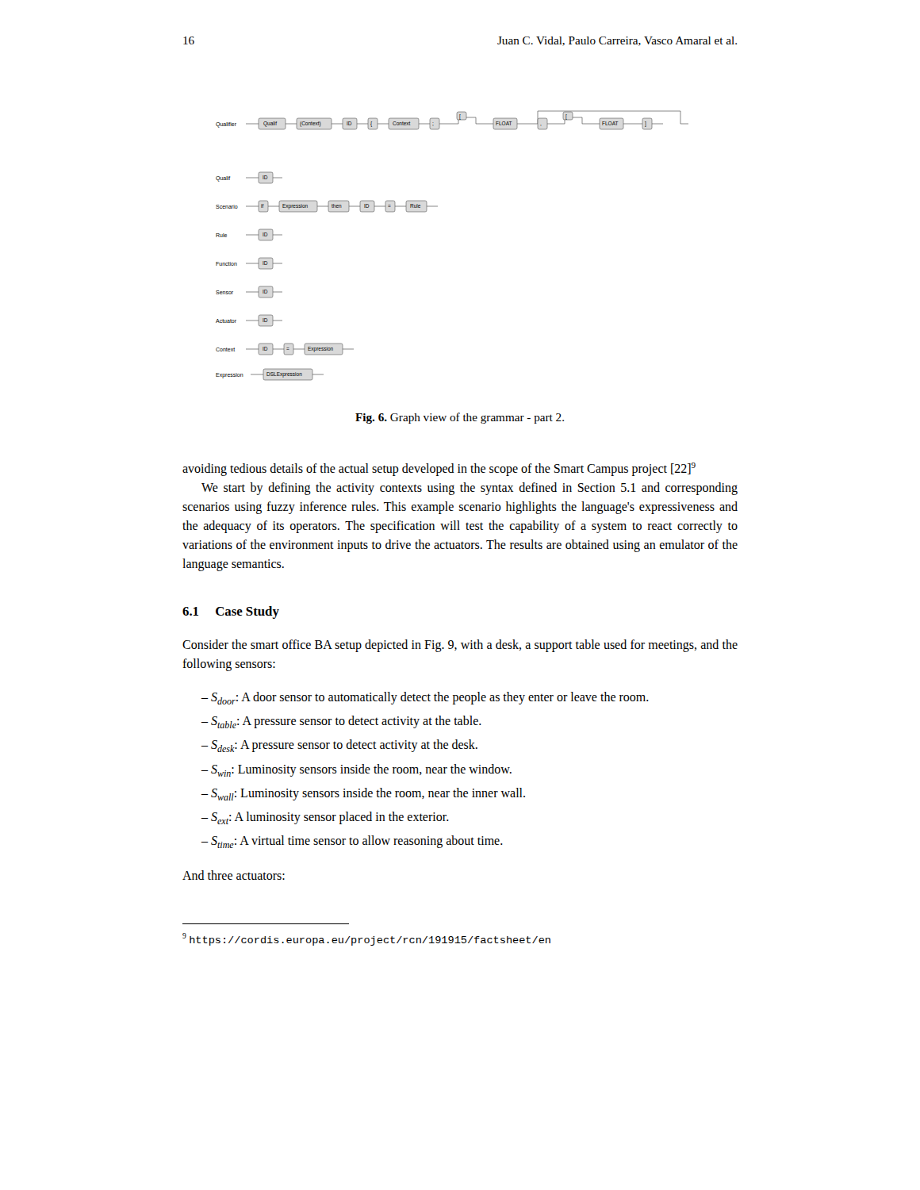16 Juan C. Vidal, Paulo Carreira, Vasco Amaral et al.
Qualifier Qualif (Context) ID { Context ; [ FLOAT , [ FLOAT ] Qualif ID Scenario if Expression then ID = Rule Rule ID Function ID Sensor ID Actuator ID Context ID = Expression Expression DSLExpression
Fig. 6. Graph view of the grammar - part 2.
avoiding tedious details of the actual setup developed in the scope of the Smart Campus project [22]9
We start by defining the activity contexts using the syntax defined in Section 5.1 and corresponding scenarios using fuzzy inference rules. This example scenario highlights the language's expressiveness and the adequacy of its operators. The specification will test the capability of a system to react correctly to variations of the environment inputs to drive the actuators. The results are obtained using an emulator of the language semantics.
6.1 Case Study
Consider the smart office BA setup depicted in Fig. 9, with a desk, a support table used for meetings, and the following sensors:
Sdoor: A door sensor to automatically detect the people as they enter or leave the room.
Stable: A pressure sensor to detect activity at the table.
Sdesk: A pressure sensor to detect activity at the desk.
Swin: Luminosity sensors inside the room, near the window.
Swall: Luminosity sensors inside the room, near the inner wall.
Sext: A luminosity sensor placed in the exterior.
Stime: A virtual time sensor to allow reasoning about time.
And three actuators:
9 https://cordis.europa.eu/project/rcn/191915/factsheet/en